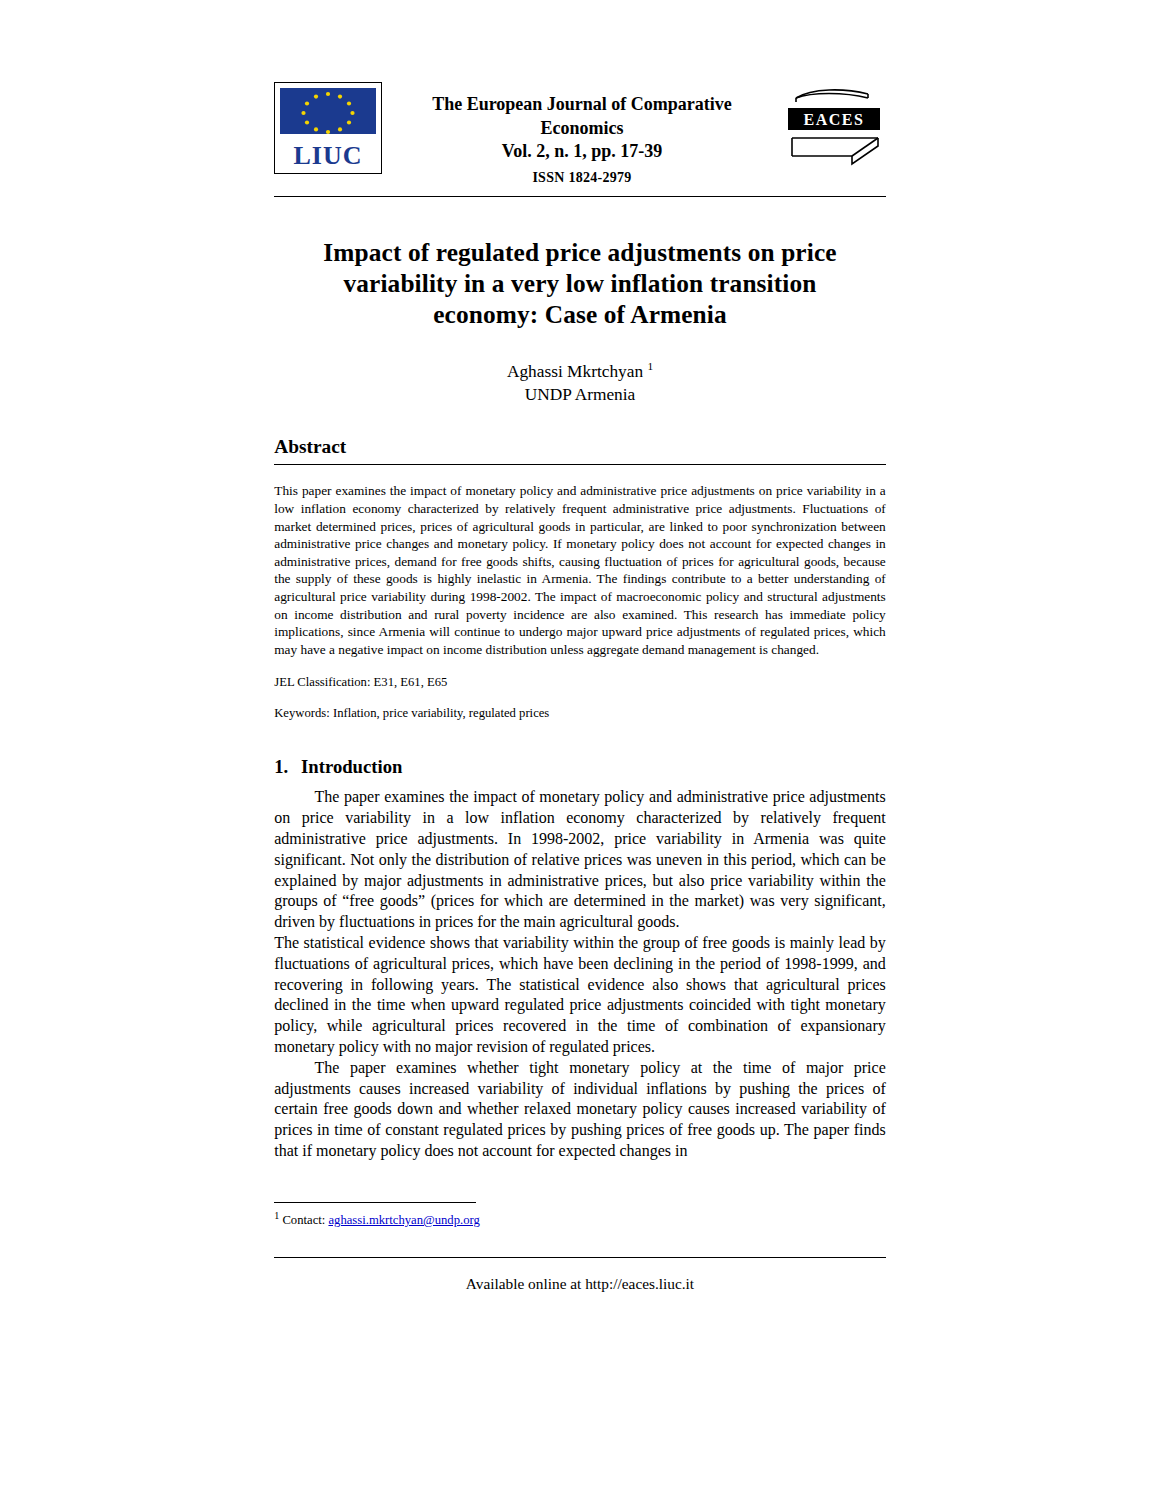LIUC
The European Journal of Comparative Economics
Vol. 2, n. 1, pp. 17-39
ISSN 1824-2979
EACES
Impact of regulated price adjustments on price variability in a very low inflation transition economy: Case of Armenia
Aghassi Mkrtchyan 1
UNDP Armenia
Abstract
This paper examines the impact of monetary policy and administrative price adjustments on price variability in a low inflation economy characterized by relatively frequent administrative price adjustments. Fluctuations of market determined prices, prices of agricultural goods in particular, are linked to poor synchronization between administrative price changes and monetary policy. If monetary policy does not account for expected changes in administrative prices, demand for free goods shifts, causing fluctuation of prices for agricultural goods, because the supply of these goods is highly inelastic in Armenia. The findings contribute to a better understanding of agricultural price variability during 1998-2002. The impact of macroeconomic policy and structural adjustments on income distribution and rural poverty incidence are also examined. This research has immediate policy implications, since Armenia will continue to undergo major upward price adjustments of regulated prices, which may have a negative impact on income distribution unless aggregate demand management is changed.
JEL Classification: E31, E61, E65
Keywords: Inflation, price variability, regulated prices
1. Introduction
The paper examines the impact of monetary policy and administrative price adjustments on price variability in a low inflation economy characterized by relatively frequent administrative price adjustments. In 1998-2002, price variability in Armenia was quite significant. Not only the distribution of relative prices was uneven in this period, which can be explained by major adjustments in administrative prices, but also price variability within the groups of “free goods” (prices for which are determined in the market) was very significant, driven by fluctuations in prices for the main agricultural goods.
The statistical evidence shows that variability within the group of free goods is mainly lead by fluctuations of agricultural prices, which have been declining in the period of 1998-1999, and recovering in following years. The statistical evidence also shows that agricultural prices declined in the time when upward regulated price adjustments coincided with tight monetary policy, while agricultural prices recovered in the time of combination of expansionary monetary policy with no major revision of regulated prices.
The paper examines whether tight monetary policy at the time of major price adjustments causes increased variability of individual inflations by pushing the prices of certain free goods down and whether relaxed monetary policy causes increased variability of prices in time of constant regulated prices by pushing prices of free goods up. The paper finds that if monetary policy does not account for expected changes in
1 Contact: aghassi.mkrtchyan@undp.org
Available online at http://eaces.liuc.it